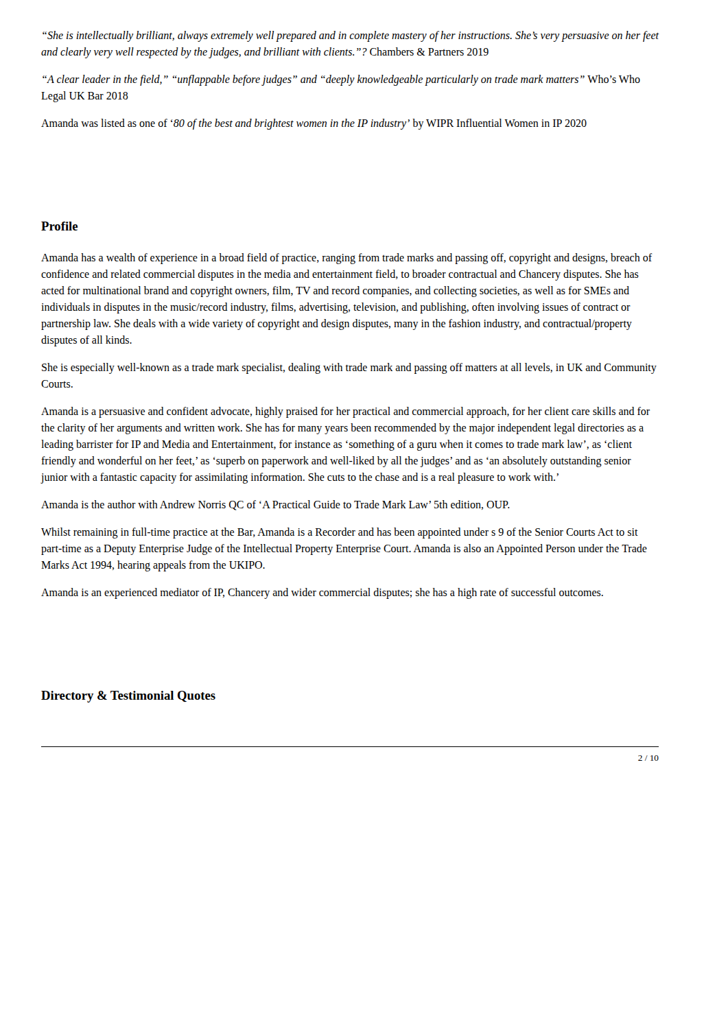“She is intellectually brilliant, always extremely well prepared and in complete mastery of her instructions. She’s very persuasive on her feet and clearly very well respected by the judges, and brilliant with clients.”? Chambers & Partners 2019
“A clear leader in the field,” “unflappable before judges” and “deeply knowledgeable particularly on trade mark matters” Who’s Who Legal UK Bar 2018
Amanda was listed as one of ‘80 of the best and brightest women in the IP industry’ by WIPR Influential Women in IP 2020
Profile
Amanda has a wealth of experience in a broad field of practice, ranging from trade marks and passing off, copyright and designs, breach of confidence and related commercial disputes in the media and entertainment field, to broader contractual and Chancery disputes. She has acted for multinational brand and copyright owners, film, TV and record companies, and collecting societies, as well as for SMEs and individuals in disputes in the music/record industry, films, advertising, television, and publishing, often involving issues of contract or partnership law. She deals with a wide variety of copyright and design disputes, many in the fashion industry, and contractual/property disputes of all kinds.
She is especially well-known as a trade mark specialist, dealing with trade mark and passing off matters at all levels, in UK and Community Courts.
Amanda is a persuasive and confident advocate, highly praised for her practical and commercial approach, for her client care skills and for the clarity of her arguments and written work. She has for many years been recommended by the major independent legal directories as a leading barrister for IP and Media and Entertainment, for instance as ‘something of a guru when it comes to trade mark law’, as ‘client friendly and wonderful on her feet,’ as ‘superb on paperwork and well-liked by all the judges’ and as ‘an absolutely outstanding senior junior with a fantastic capacity for assimilating information. She cuts to the chase and is a real pleasure to work with.’
Amanda is the author with Andrew Norris QC of ‘A Practical Guide to Trade Mark Law’ 5th edition, OUP.
Whilst remaining in full-time practice at the Bar, Amanda is a Recorder and has been appointed under s 9 of the Senior Courts Act to sit part-time as a Deputy Enterprise Judge of the Intellectual Property Enterprise Court. Amanda is also an Appointed Person under the Trade Marks Act 1994, hearing appeals from the UKIPO.
Amanda is an experienced mediator of IP, Chancery and wider commercial disputes; she has a high rate of successful outcomes.
Directory & Testimonial Quotes
2 / 10